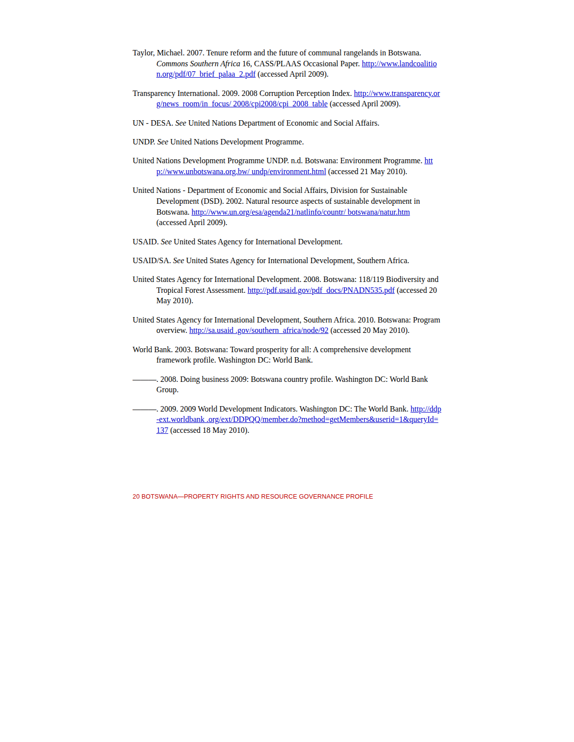Taylor, Michael. 2007. Tenure reform and the future of communal rangelands in Botswana. Commons Southern Africa 16, CASS/PLAAS Occasional Paper. http://www.landcoalition.org/pdf/07_brief_palaa_2.pdf (accessed April 2009).
Transparency International. 2009. 2008 Corruption Perception Index. http://www.transparency.org/news_room/in_focus/ 2008/cpi2008/cpi_2008_table (accessed April 2009).
UN - DESA. See United Nations Department of Economic and Social Affairs.
UNDP. See United Nations Development Programme.
United Nations Development Programme UNDP. n.d. Botswana: Environment Programme. http://www.unbotswana.org.bw/ undp/environment.html (accessed 21 May 2010).
United Nations - Department of Economic and Social Affairs, Division for Sustainable Development (DSD). 2002. Natural resource aspects of sustainable development in Botswana. http://www.un.org/esa/agenda21/natlinfo/countr/ botswana/natur.htm (accessed April 2009).
USAID. See United States Agency for International Development.
USAID/SA. See United States Agency for International Development, Southern Africa.
United States Agency for International Development. 2008. Botswana: 118/119 Biodiversity and Tropical Forest Assessment. http://pdf.usaid.gov/pdf_docs/PNADN535.pdf (accessed 20 May 2010).
United States Agency for International Development, Southern Africa. 2010. Botswana: Program overview. http://sa.usaid .gov/southern_africa/node/92 (accessed 20 May 2010).
World Bank. 2003. Botswana: Toward prosperity for all: A comprehensive development framework profile. Washington DC: World Bank.
———. 2008. Doing business 2009: Botswana country profile. Washington DC: World Bank Group.
———. 2009. 2009 World Development Indicators. Washington DC: The World Bank. http://ddp-ext.worldbank .org/ext/DDPQQ/member.do?method=getMembers&userid=1&queryId=137 (accessed 18 May 2010).
20 BOTSWANA—PROPERTY RIGHTS AND RESOURCE GOVERNANCE PROFILE